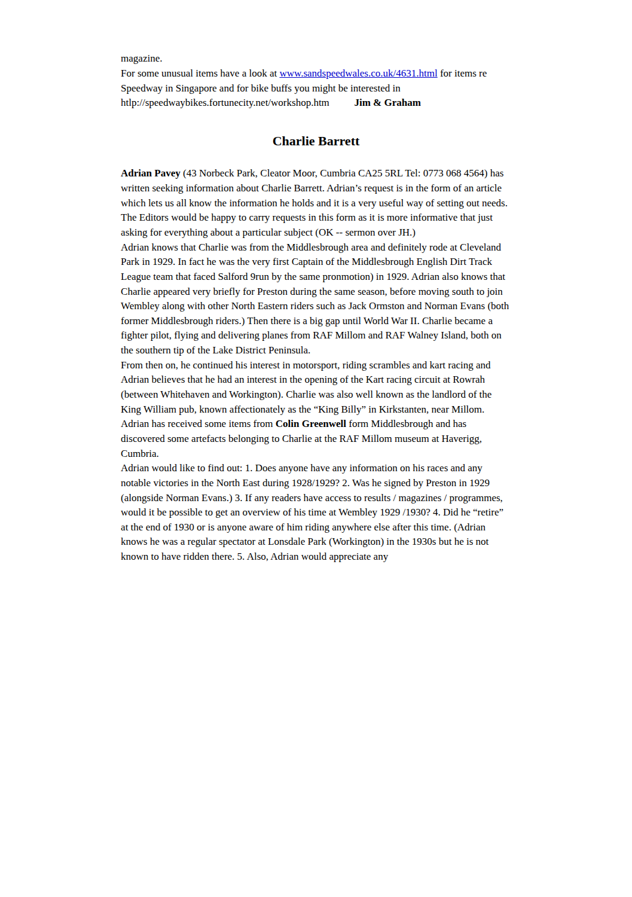magazine.
For some unusual items have a look at www.sandspeedwales.co.uk/4631.html for items re Speedway in Singapore and for bike buffs you might be interested in htlp://speedwaybikes.fortunecity.net/workshop.htm Jim & Graham
Charlie Barrett
Adrian Pavey (43 Norbeck Park, Cleator Moor, Cumbria CA25 5RL Tel: 0773 068 4564) has written seeking information about Charlie Barrett. Adrian’s request is in the form of an article which lets us all know the information he holds and it is a very useful way of setting out needs. The Editors would be happy to carry requests in this form as it is more informative that just asking for everything about a particular subject (OK -- sermon over JH.)
Adrian knows that Charlie was from the Middlesbrough area and definitely rode at Cleveland Park in 1929. In fact he was the very first Captain of the Middlesbrough English Dirt Track League team that faced Salford 9run by the same pronmotion) in 1929. Adrian also knows that Charlie appeared very briefly for Preston during the same season, before moving south to join Wembley along with other North Eastern riders such as Jack Ormston and Norman Evans (both former Middlesbrough riders.) Then there is a big gap until World War II. Charlie became a fighter pilot, flying and delivering planes from RAF Millom and RAF Walney Island, both on the southern tip of the Lake District Peninsula.
From then on, he continued his interest in motorsport, riding scrambles and kart racing and Adrian believes that he had an interest in the opening of the Kart racing circuit at Rowrah (between Whitehaven and Workington). Charlie was also well known as the landlord of the King William pub, known affectionately as the “King Billy” in Kirkstanten, near Millom.
Adrian has received some items from Colin Greenwell form Middlesbrough and has discovered some artefacts belonging to Charlie at the RAF Millom museum at Haverigg, Cumbria.
Adrian would like to find out: 1. Does anyone have any information on his races and any notable victories in the North East during 1928/1929? 2. Was he signed by Preston in 1929 (alongside Norman Evans.) 3. If any readers have access to results / magazines / programmes, would it be possible to get an overview of his time at Wembley 1929 /1930? 4. Did he “retire” at the end of 1930 or is anyone aware of him riding anywhere else after this time. (Adrian knows he was a regular spectator at Lonsdale Park (Workington) in the 1930s but he is not known to have ridden there. 5. Also, Adrian would appreciate any